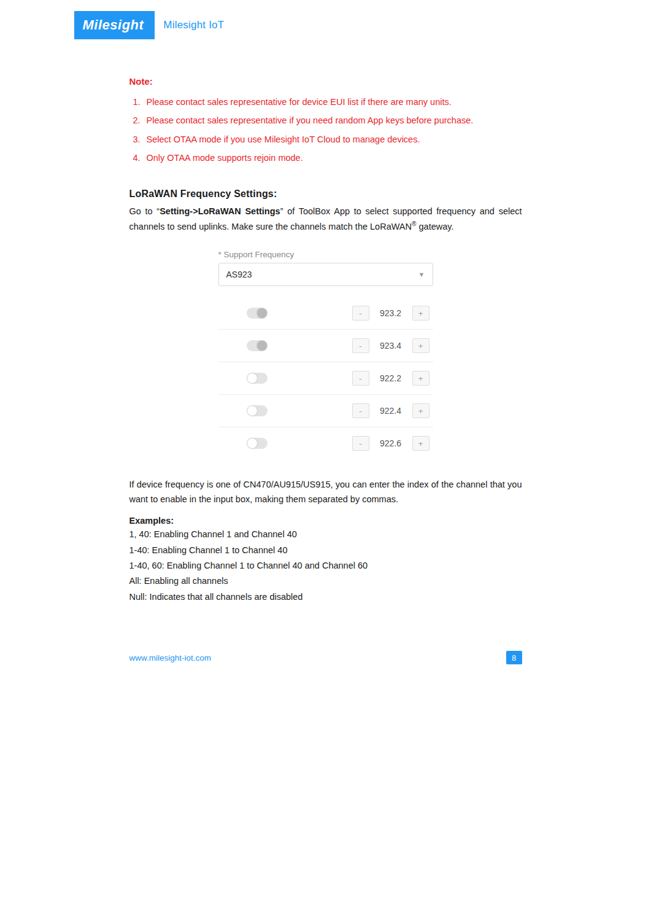Milesight
Milesight IoT
Note:
Please contact sales representative for device EUI list if there are many units.
Please contact sales representative if you need random App keys before purchase.
Select OTAA mode if you use Milesight IoT Cloud to manage devices.
Only OTAA mode supports rejoin mode.
LoRaWAN Frequency Settings:
Go to “Setting->LoRaWAN Settings” of ToolBox App to select supported frequency and select channels to send uplinks. Make sure the channels match the LoRaWAN® gateway.
* Support Frequency
AS923 ▼
-
923.2
+
-
923.4
+
-
922.2
+
-
922.4
+
-
922.6
+
If device frequency is one of CN470/AU915/US915, you can enter the index of the channel that you want to enable in the input box, making them separated by commas.
Examples:
1, 40: Enabling Channel 1 and Channel 40
1-40: Enabling Channel 1 to Channel 40
1-40, 60: Enabling Channel 1 to Channel 40 and Channel 60
All: Enabling all channels
Null: Indicates that all channels are disabled
www.milesight-iot.com
8